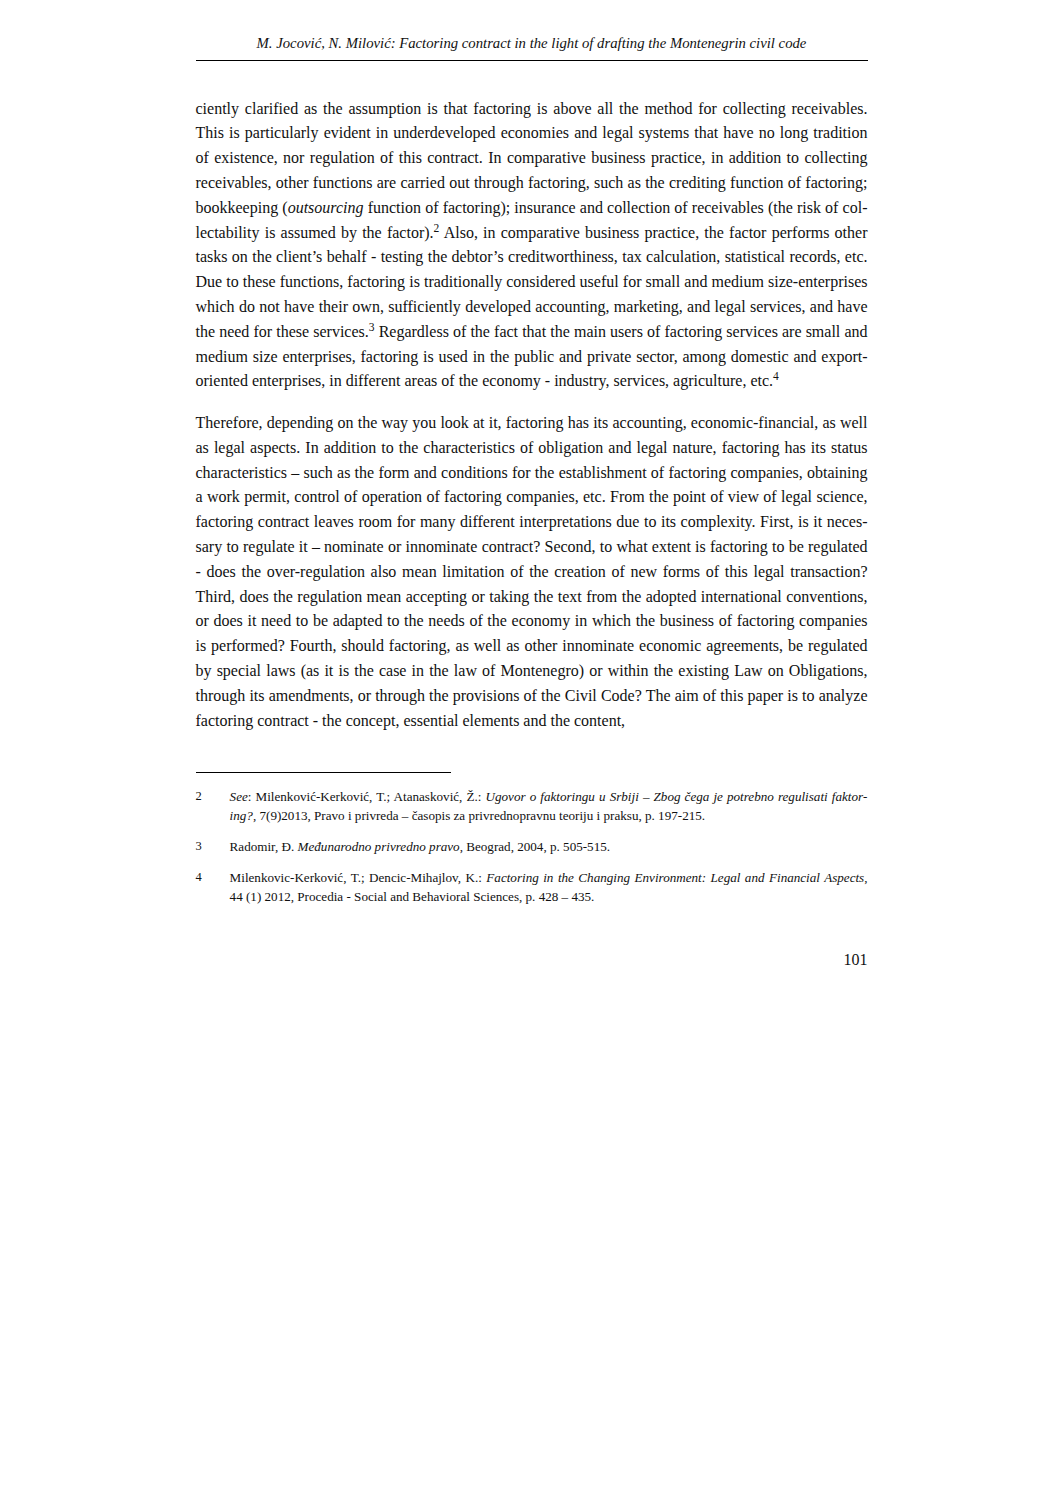M. Jocović, N. Milović: Factoring contract in the light of drafting the Montenegrin civil code
ciently clarified as the assumption is that factoring is above all the method for collecting receivables. This is particularly evident in underdeveloped economies and legal systems that have no long tradition of existence, nor regulation of this contract. In comparative business practice, in addition to collecting receivables, other functions are carried out through factoring, such as the crediting function of factoring; bookkeeping (outsourcing function of factoring); insurance and collection of receivables (the risk of collectability is assumed by the factor).2 Also, in comparative business practice, the factor performs other tasks on the client’s behalf - testing the debtor’s creditworthiness, tax calculation, statistical records, etc. Due to these functions, factoring is traditionally considered useful for small and medium size-enterprises which do not have their own, sufficiently developed accounting, marketing, and legal services, and have the need for these services.3 Regardless of the fact that the main users of factoring services are small and medium size enterprises, factoring is used in the public and private sector, among domestic and export-oriented enterprises, in different areas of the economy - industry, services, agriculture, etc.4
Therefore, depending on the way you look at it, factoring has its accounting, economic-financial, as well as legal aspects. In addition to the characteristics of obligation and legal nature, factoring has its status characteristics – such as the form and conditions for the establishment of factoring companies, obtaining a work permit, control of operation of factoring companies, etc. From the point of view of legal science, factoring contract leaves room for many different interpretations due to its complexity. First, is it necessary to regulate it – nominate or innominate contract? Second, to what extent is factoring to be regulated - does the over-regulation also mean limitation of the creation of new forms of this legal transaction? Third, does the regulation mean accepting or taking the text from the adopted international conventions, or does it need to be adapted to the needs of the economy in which the business of factoring companies is performed? Fourth, should factoring, as well as other innominate economic agreements, be regulated by special laws (as it is the case in the law of Montenegro) or within the existing Law on Obligations, through its amendments, or through the provisions of the Civil Code? The aim of this paper is to analyze factoring contract - the concept, essential elements and the content,
2 See: Milenković-Kerković, T.; Atanasković, Ž.: Ugovor o faktoringu u Srbiji – Zbog čega je potrebno regulisati faktoring?, 7(9)2013, Pravo i privreda – časopis za privrednopravnu teoriju i praksu, p. 197-215.
3 Radomir, Đ. Međunarodno privredno pravo, Beograd, 2004, p. 505-515.
4 Milenkovic-Kerković, T.; Dencic-Mihajlov, K.: Factoring in the Changing Environment: Legal and Financial Aspects, 44 (1) 2012, Procedia - Social and Behavioral Sciences, p. 428 – 435.
101